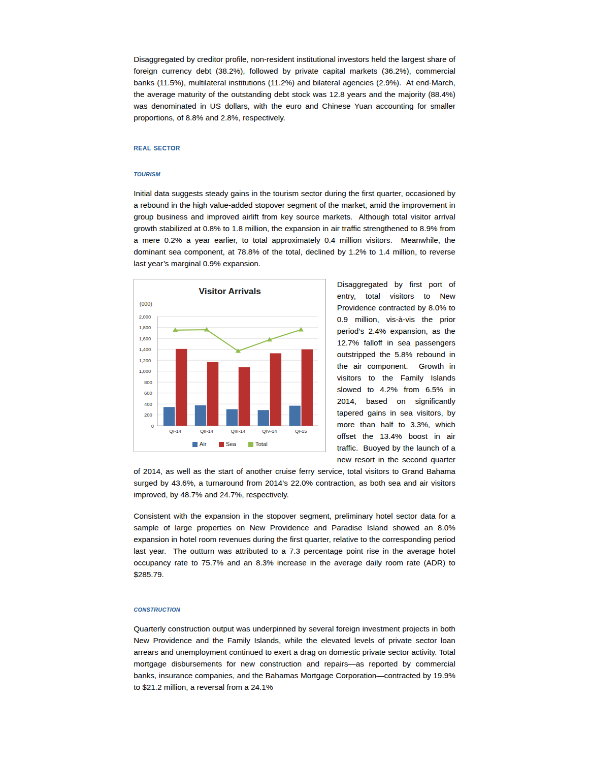Disaggregated by creditor profile, non-resident institutional investors held the largest share of foreign currency debt (38.2%), followed by private capital markets (36.2%), commercial banks (11.5%), multilateral institutions (11.2%) and bilateral agencies (2.9%). At end-March, the average maturity of the outstanding debt stock was 12.8 years and the majority (88.4%) was denominated in US dollars, with the euro and Chinese Yuan accounting for smaller proportions, of 8.8% and 2.8%, respectively.
Real Sector
Tourism
Initial data suggests steady gains in the tourism sector during the first quarter, occasioned by a rebound in the high value-added stopover segment of the market, amid the improvement in group business and improved airlift from key source markets. Although total visitor arrival growth stabilized at 0.8% to 1.8 million, the expansion in air traffic strengthened to 8.9% from a mere 0.2% a year earlier, to total approximately 0.4 million visitors. Meanwhile, the dominant sea component, at 78.8% of the total, declined by 1.2% to 1.4 million, to reverse last year’s marginal 0.9% expansion.
Visitor Arrivals
(000)
2,000 1,800 1,600 1,400 1,200 1,000 800 600 400 200 0 QI-14 QII-14 QIII-14 QIV-14 QI-15
Air
Sea
Total
Disaggregated by first port of entry, total visitors to New Providence contracted by 8.0% to 0.9 million, vis-à-vis the prior period’s 2.4% expansion, as the 12.7% falloff in sea passengers outstripped the 5.8% rebound in the air component. Growth in visitors to the Family Islands slowed to 4.2% from 6.5% in 2014, based on significantly tapered gains in sea visitors, by more than half to 3.3%, which offset the 13.4% boost in air traffic. Buoyed by the launch of a new resort in the second quarter of 2014, as well as the start of another cruise ferry service, total visitors to Grand Bahama surged by 43.6%, a turnaround from 2014’s 22.0% contraction, as both sea and air visitors improved, by 48.7% and 24.7%, respectively.
Consistent with the expansion in the stopover segment, preliminary hotel sector data for a sample of large properties on New Providence and Paradise Island showed an 8.0% expansion in hotel room revenues during the first quarter, relative to the corresponding period last year. The outturn was attributed to a 7.3 percentage point rise in the average hotel occupancy rate to 75.7% and an 8.3% increase in the average daily room rate (ADR) to $285.79.
Construction
Quarterly construction output was underpinned by several foreign investment projects in both New Providence and the Family Islands, while the elevated levels of private sector loan arrears and unemployment continued to exert a drag on domestic private sector activity. Total mortgage disbursements for new construction and repairs—as reported by commercial banks, insurance companies, and the Bahamas Mortgage Corporation—contracted by 19.9% to $21.2 million, a reversal from a 24.1%